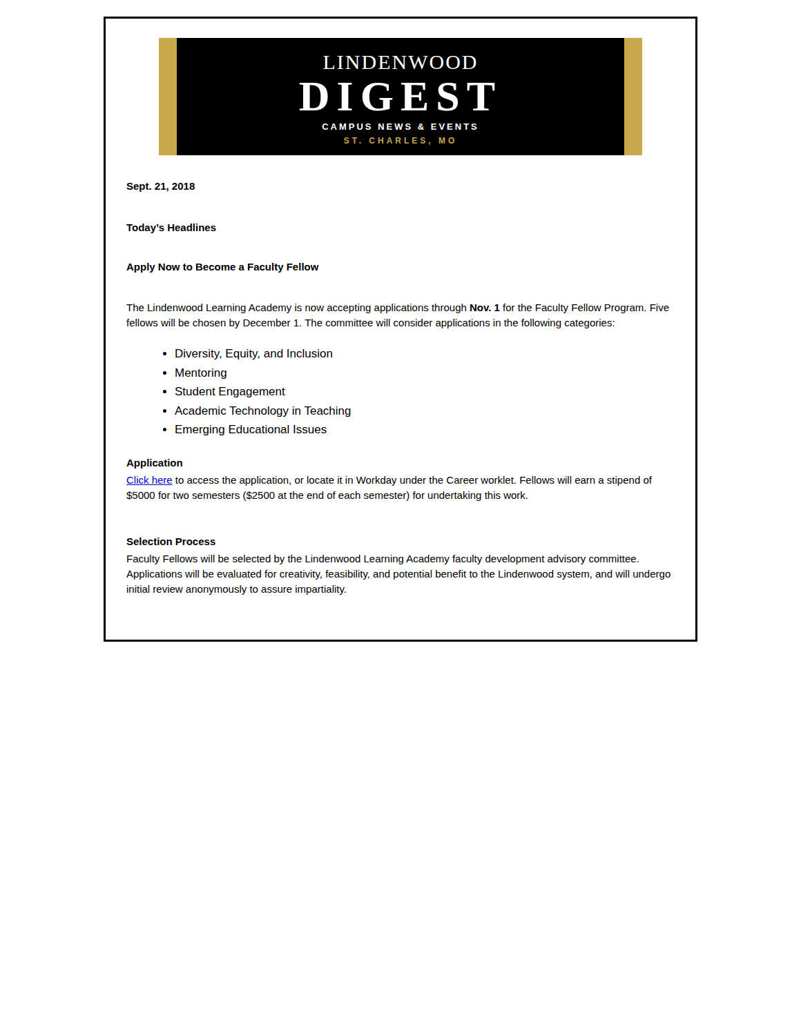LINDENWOOD
DIGEST
CAMPUS NEWS & EVENTS
ST. CHARLES, MO
Sept. 21, 2018
Today’s Headlines
Apply Now to Become a Faculty Fellow
The Lindenwood Learning Academy is now accepting applications through Nov. 1 for the Faculty Fellow Program. Five fellows will be chosen by December 1. The committee will consider applications in the following categories:
Diversity, Equity, and Inclusion
Mentoring
Student Engagement
Academic Technology in Teaching
Emerging Educational Issues
Application
Click here to access the application, or locate it in Workday under the Career worklet. Fellows will earn a stipend of $5000 for two semesters ($2500 at the end of each semester) for undertaking this work.
Selection Process
Faculty Fellows will be selected by the Lindenwood Learning Academy faculty development advisory committee. Applications will be evaluated for creativity, feasibility, and potential benefit to the Lindenwood system, and will undergo initial review anonymously to assure impartiality.